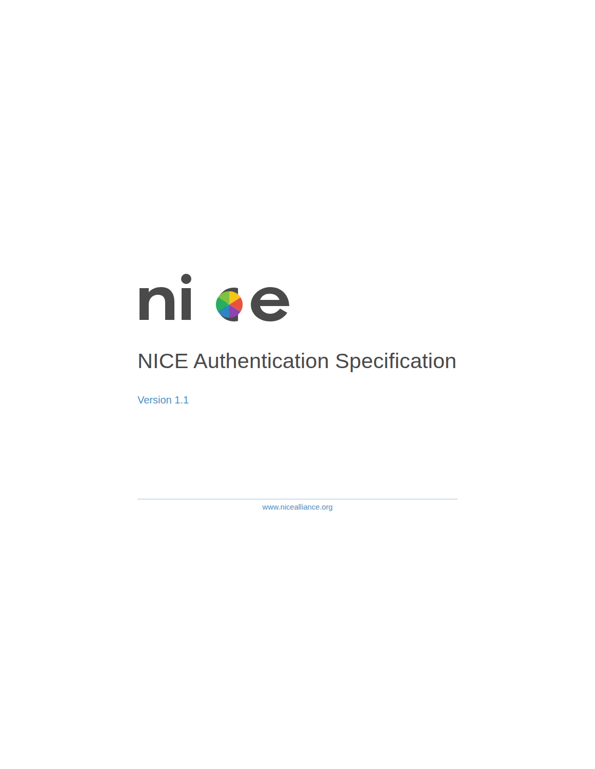NICE
NICE Authentication Specification
Version 1.1
www.nicealliance.org